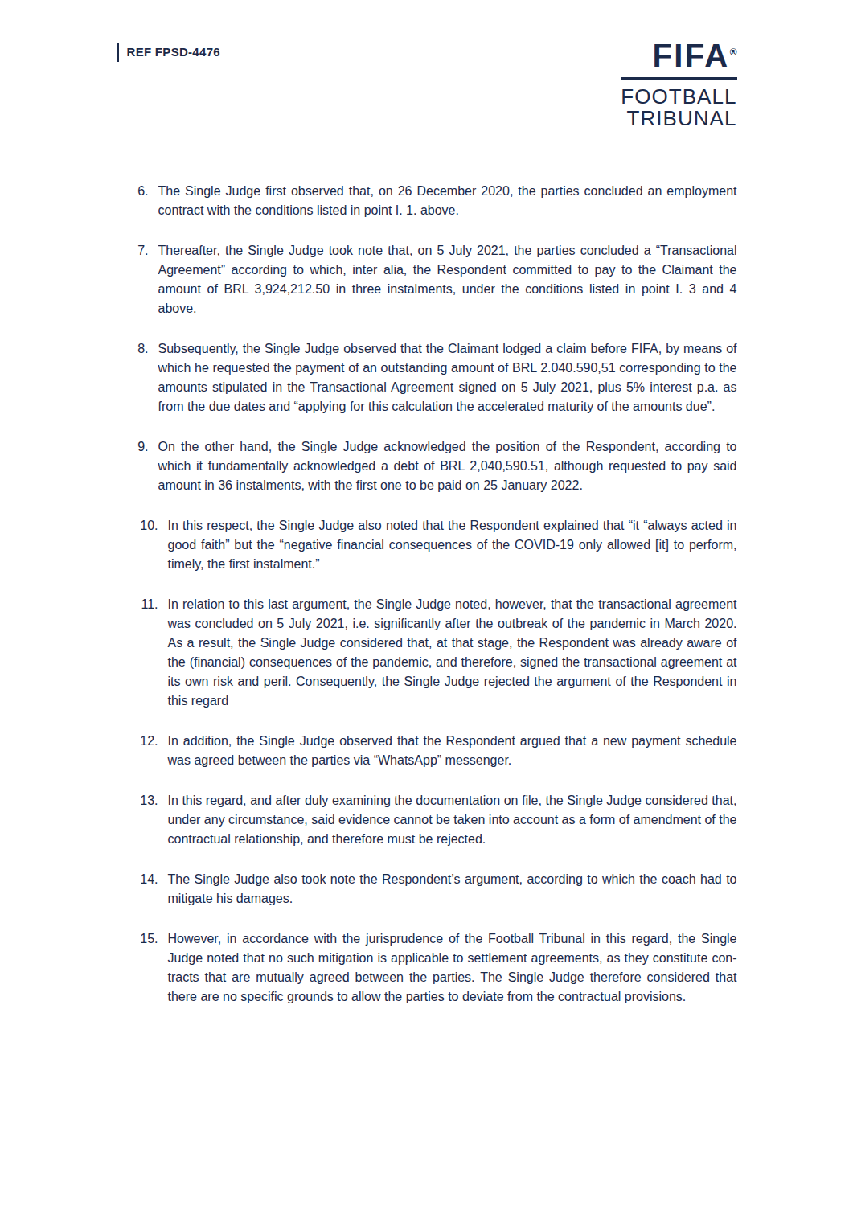REF FPSD-4476
FIFA®
FOOTBALL TRIBUNAL
The Single Judge first observed that, on 26 December 2020, the parties concluded an employment contract with the conditions listed in point I. 1. above.
Thereafter, the Single Judge took note that, on 5 July 2021, the parties concluded a “Transactional Agreement” according to which, inter alia, the Respondent committed to pay to the Claimant the amount of BRL 3,924,212.50 in three instalments, under the conditions listed in point I. 3 and 4 above.
Subsequently, the Single Judge observed that the Claimant lodged a claim before FIFA, by means of which he requested the payment of an outstanding amount of BRL 2.040.590,51 corresponding to the amounts stipulated in the Transactional Agreement signed on 5 July 2021, plus 5% interest p.a. as from the due dates and “applying for this calculation the accelerated maturity of the amounts due”.
On the other hand, the Single Judge acknowledged the position of the Respondent, according to which it fundamentally acknowledged a debt of BRL 2,040,590.51, although requested to pay said amount in 36 instalments, with the first one to be paid on 25 January 2022.
In this respect, the Single Judge also noted that the Respondent explained that “it “always acted in good faith” but the “negative financial consequences of the COVID-19 only allowed [it] to perform, timely, the first instalment.”
In relation to this last argument, the Single Judge noted, however, that the transactional agreement was concluded on 5 July 2021, i.e. significantly after the outbreak of the pandemic in March 2020. As a result, the Single Judge considered that, at that stage, the Respondent was already aware of the (financial) consequences of the pandemic, and therefore, signed the transactional agreement at its own risk and peril. Consequently, the Single Judge rejected the argument of the Respondent in this regard
In addition, the Single Judge observed that the Respondent argued that a new payment schedule was agreed between the parties via “WhatsApp” messenger.
In this regard, and after duly examining the documentation on file, the Single Judge considered that, under any circumstance, said evidence cannot be taken into account as a form of amendment of the contractual relationship, and therefore must be rejected.
The Single Judge also took note the Respondent’s argument, according to which the coach had to mitigate his damages.
However, in accordance with the jurisprudence of the Football Tribunal in this regard, the Single Judge noted that no such mitigation is applicable to settlement agreements, as they constitute contracts that are mutually agreed between the parties. The Single Judge therefore considered that there are no specific grounds to allow the parties to deviate from the contractual provisions.